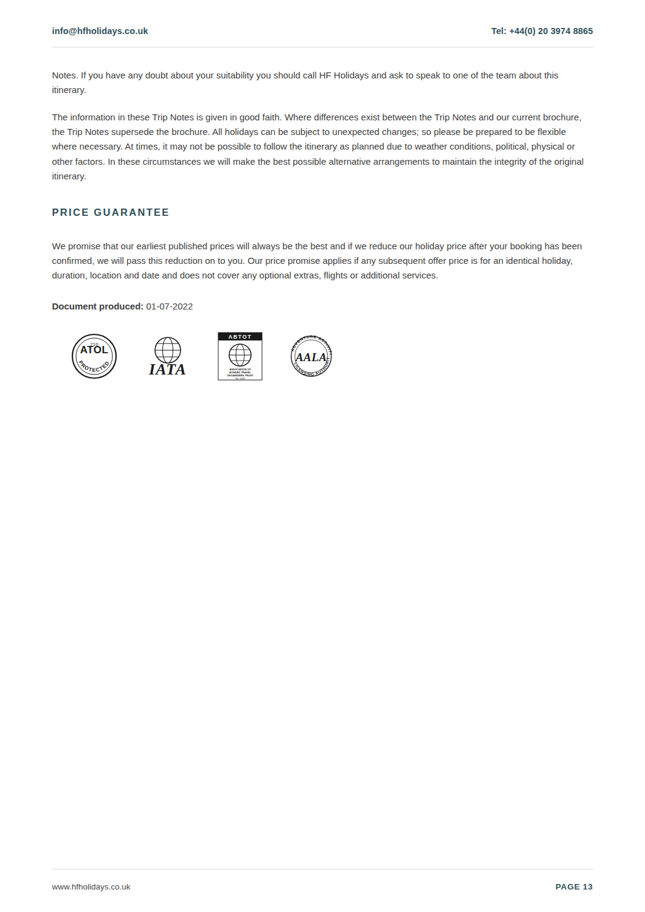info@hfholidays.co.uk
Tel: +44(0) 20 3974 8865
Notes. If you have any doubt about your suitability you should call HF Holidays and ask to speak to one of the team about this itinerary.
The information in these Trip Notes is given in good faith. Where differences exist between the Trip Notes and our current brochure, the Trip Notes supersede the brochure. All holidays can be subject to unexpected changes; so please be prepared to be flexible where necessary. At times, it may not be possible to follow the itinerary as planned due to weather conditions, political, physical or other factors. In these circumstances we will make the best possible alternative arrangements to maintain the integrity of the original itinerary.
Price Guarantee
We promise that our earliest published prices will always be the best and if we reduce our holiday price after your booking has been confirmed, we will pass this reduction on to you. Our price promise applies if any subsequent offer price is for an identical holiday, duration, location and date and does not cover any optional extras, flights or additional services.
Document produced: 01-07-2022
ATOL 710 PROTECTED IATA ABTOT ASSOCIATION OF BONDED TRAVEL ORGANISERS TRUST No: 5008 AALA ADVENTURE ACTIVITIES LICENSING AUTHORITY
www.hfholidays.co.uk
PAGE 13